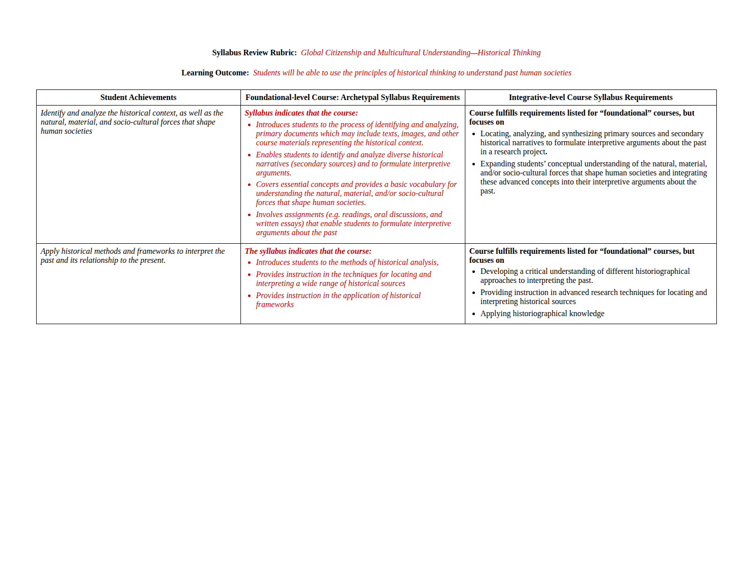Syllabus Review Rubric: Global Citizenship and Multicultural Understanding—Historical Thinking
Learning Outcome: Students will be able to use the principles of historical thinking to understand past human societies
| Student Achievements | Foundational-level Course: Archetypal Syllabus Requirements | Integrative-level Course Syllabus Requirements |
| --- | --- | --- |
| Identify and analyze the historical context, as well as the natural, material, and socio-cultural forces that shape human societies | Syllabus indicates that the course: Introduces students to the process of identifying and analyzing, primary documents which may include texts, images, and other course materials representing the historical context. Enables students to identify and analyze diverse historical narratives (secondary sources) and to formulate interpretive arguments. Covers essential concepts and provides a basic vocabulary for understanding the natural, material, and/or socio-cultural forces that shape human societies. Involves assignments (e.g. readings, oral discussions, and written essays) that enable students to formulate interpretive arguments about the past | Course fulfills requirements listed for “foundational” courses, but focuses on Locating, analyzing, and synthesizing primary sources and secondary historical narratives to formulate interpretive arguments about the past in a research project . Expanding students’ conceptual understanding of the natural, material, and/or socio-cultural forces that shape human societies and integrating these advanced concepts into their interpretive arguments about the past. |
| Apply historical methods and frameworks to interpret the past and its relationship to the present. | The syllabus indicates that the course: Introduces students to the methods of historical analysis, Provides instruction in the techniques for locating and interpreting a wide range of historical sources Provides instruction in the application of historical frameworks | Course fulfills requirements listed for “foundational” courses, but focuses on Developing a critical understanding of different historiographical approaches to interpreting the past. Providing instruction in advanced research techniques for locating and interpreting historical sources Applying historiographical knowledge |